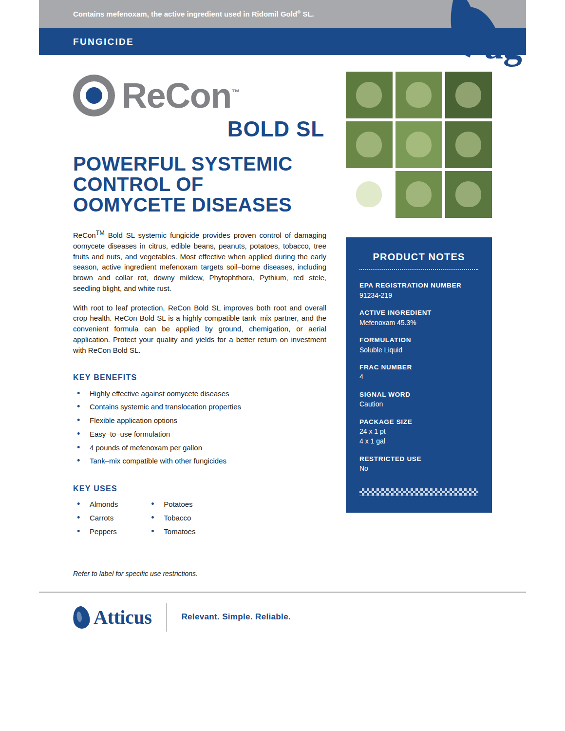ag
Contains mefenoxam, the active ingredient used in Ridomil Gold® SL.
FUNGICIDE
ReCon™
BOLD SL
Powerful Systemic
Control of
Oomycete Diseases
ReConTM Bold SL systemic fungicide provides proven control of damaging oomycete diseases in citrus, edible beans, peanuts, potatoes, tobacco, tree fruits and nuts, and vegetables. Most effective when applied during the early season, active ingredient mefenoxam targets soil–borne diseases, including brown and collar rot, downy mildew, Phytophthora, Pythium, red stele, seedling blight, and white rust.
With root to leaf protection, ReCon Bold SL improves both root and overall crop health. ReCon Bold SL is a highly compatible tank–mix partner, and the convenient formula can be applied by ground, chemigation, or aerial application. Protect your quality and yields for a better return on investment with ReCon Bold SL.
Key Benefits
Highly effective against oomycete diseases
Contains systemic and translocation properties
Flexible application options
Easy–to–use formulation
4 pounds of mefenoxam per gallon
Tank–mix compatible with other fungicides
Key Uses
Almonds
Carrots
Peppers
Potatoes
Tobacco
Tomatoes
Product Notes
EPA Registration Number
91234-219
Active Ingredient
Mefenoxam 45.3%
Formulation
Soluble Liquid
FRAC Number
4
Signal Word
Caution
Package Size
24 x 1 pt
4 x 1 gal
Restricted Use
No
Refer to label for specific use restrictions.
Atticus
Relevant. Simple. Reliable.